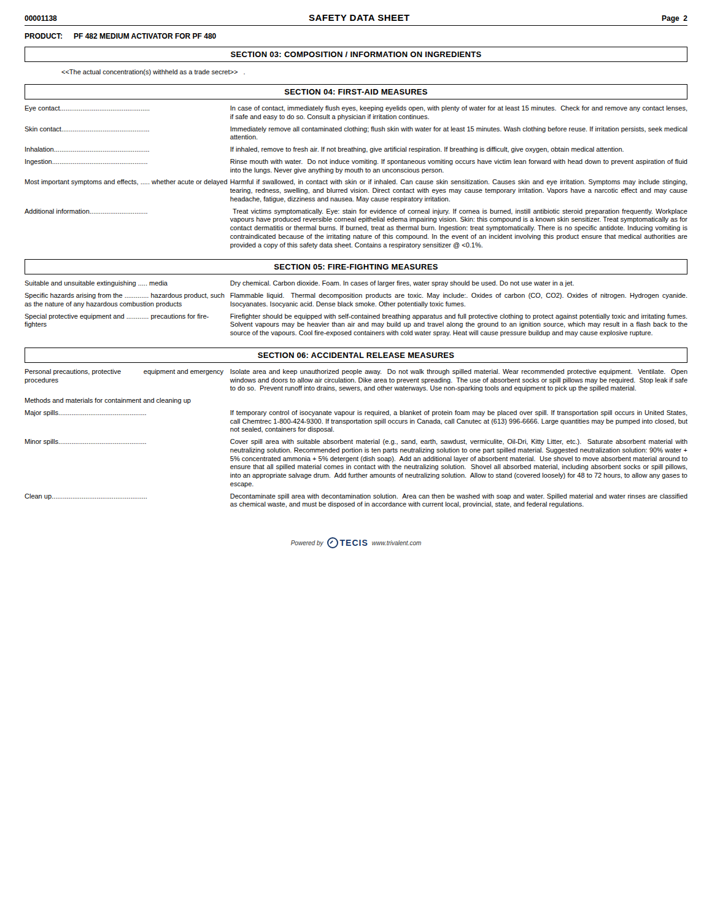00001138 SAFETY DATA SHEET Page 2
PRODUCT: PF 482 MEDIUM ACTIVATOR FOR PF 480
SECTION 03: COMPOSITION / INFORMATION ON INGREDIENTS
<<The actual concentration(s) withheld as a trade secret>> .
SECTION 04: FIRST-AID MEASURES
| Eye contact ................................................ | In case of contact, immediately flush eyes, keeping eyelids open, with plenty of water for at least 15 minutes. Check for and remove any contact lenses, if safe and easy to do so. Consult a physician if irritation continues. |
| Skin contact ............................................... | Immediately remove all contaminated clothing; flush skin with water for at least 15 minutes. Wash clothing before reuse. If irritation persists, seek medical attention. |
| Inhalation ................................................... | If inhaled, remove to fresh air. If not breathing, give artificial respiration. If breathing is difficult, give oxygen, obtain medical attention. |
| Ingestion ................................................... | Rinse mouth with water. Do not induce vomiting. If spontaneous vomiting occurs have victim lean forward with head down to prevent aspiration of fluid into the lungs. Never give anything by mouth to an unconscious person. |
| Most important symptoms and effects, ..... whether acute or delayed | Harmful if swallowed, in contact with skin or if inhaled. Can cause skin sensitization. Causes skin and eye irritation. Symptoms may include stinging, tearing, redness, swelling, and blurred vision. Direct contact with eyes may cause temporary irritation. Vapors have a narcotic effect and may cause headache, fatigue, dizziness and nausea. May cause respiratory irritation. |
| Additional information ............................... | Treat victims symptomatically. Eye: stain for evidence of corneal injury. If cornea is burned, instill antibiotic steroid preparation frequently. Workplace vapours have produced reversible corneal epithelial edema impairing vision. Skin: this compound is a known skin sensitizer. Treat symptomatically as for contact dermatitis or thermal burns. If burned, treat as thermal burn. Ingestion: treat symptomatically. There is no specific antidote. Inducing vomiting is contraindicated because of the irritating nature of this compound. In the event of an incident involving this product ensure that medical authorities are provided a copy of this safety data sheet. Contains a respiratory sensitizer @ <0.1%. |
SECTION 05: FIRE-FIGHTING MEASURES
| Suitable and unsuitable extinguishing ..... media | Dry chemical. Carbon dioxide. Foam. In cases of larger fires, water spray should be used. Do not use water in a jet. |
| Specific hazards arising from the ............. hazardous product, such as the nature of any hazardous combustion products | Flammable liquid. Thermal decomposition products are toxic. May include:. Oxides of carbon (CO, CO2). Oxides of nitrogen. Hydrogen cyanide. Isocyanates. Isocyanic acid. Dense black smoke. Other potentially toxic fumes. |
| Special protective equipment and ............ precautions for fire-fighters | Firefighter should be equipped with self-contained breathing apparatus and full protective clothing to protect against potentially toxic and irritating fumes. Solvent vapours may be heavier than air and may build up and travel along the ground to an ignition source, which may result in a flash back to the source of the vapours. Cool fire-exposed containers with cold water spray. Heat will cause pressure buildup and may cause explosive rupture. |
SECTION 06: ACCIDENTAL RELEASE MEASURES
| Personal precautions, protective equipment and emergency procedures | Isolate area and keep unauthorized people away. Do not walk through spilled material. Wear recommended protective equipment. Ventilate. Open windows and doors to allow air circulation. Dike area to prevent spreading. The use of absorbent socks or spill pillows may be required. Stop leak if safe to do so. Prevent runoff into drains, sewers, and other waterways. Use non-sparking tools and equipment to pick up the spilled material. |
| Methods and materials for containment and cleaning up | |
| Major spills ............................................... | If temporary control of isocyanate vapour is required, a blanket of protein foam may be placed over spill. If transportation spill occurs in United States, call Chemtrec 1-800-424-9300. If transportation spill occurs in Canada, call Canutec at (613) 996-6666. Large quantities may be pumped into closed, but not sealed, containers for disposal. |
| Minor spills ............................................... | Cover spill area with suitable absorbent material (e.g., sand, earth, sawdust, vermiculite, Oil-Dri, Kitty Litter, etc.). Saturate absorbent material with neutralizing solution. Recommended portion is ten parts neutralizing solution to one part spilled material. Suggested neutralization solution: 90% water + 5% concentrated ammonia + 5% detergent (dish soap). Add an additional layer of absorbent material. Use shovel to move absorbent material around to ensure that all spilled material comes in contact with the neutralizing solution. Shovel all absorbed material, including absorbent socks or spill pillows, into an appropriate salvage drum. Add further amounts of neutralizing solution. Allow to stand (covered loosely) for 48 to 72 hours, to allow any gases to escape. |
| Clean up ................................................... | Decontaminate spill area with decontamination solution. Area can then be washed with soap and water. Spilled material and water rinses are classified as chemical waste, and must be disposed of in accordance with current local, provincial, state, and federal regulations. |
Powered by TECIS www.trivalent.com